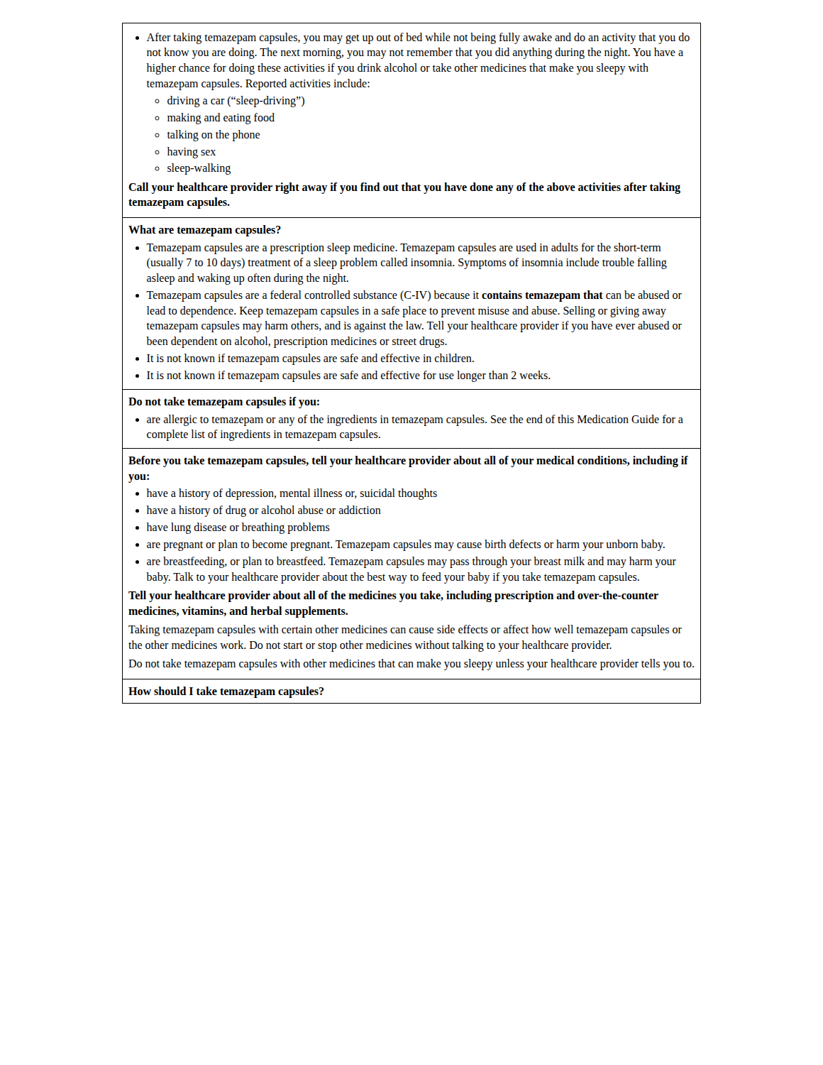| After taking temazepam capsules, you may get up out of bed while not being fully awake and do an activity that you do not know you are doing. The next morning, you may not remember that you did anything during the night. You have a higher chance for doing these activities if you drink alcohol or take other medicines that make you sleepy with temazepam capsules. Reported activities include: driving a car (“sleep-driving”) making and eating food talking on the phone having sex sleep-walking Call your healthcare provider right away if you find out that you have done any of the above activities after taking temazepam capsules. |
| What are temazepam capsules? Temazepam capsules are a prescription sleep medicine. Temazepam capsules are used in adults for the short-term (usually 7 to 10 days) treatment of a sleep problem called insomnia. Symptoms of insomnia include trouble falling asleep and waking up often during the night. Temazepam capsules are a federal controlled substance (C-IV) because it contains temazepam that can be abused or lead to dependence. Keep temazepam capsules in a safe place to prevent misuse and abuse. Selling or giving away temazepam capsules may harm others, and is against the law. Tell your healthcare provider if you have ever abused or been dependent on alcohol, prescription medicines or street drugs. It is not known if temazepam capsules are safe and effective in children. It is not known if temazepam capsules are safe and effective for use longer than 2 weeks. |
| Do not take temazepam capsules if you: are allergic to temazepam or any of the ingredients in temazepam capsules. See the end of this Medication Guide for a complete list of ingredients in temazepam capsules. |
| Before you take temazepam capsules, tell your healthcare provider about all of your medical conditions, including if you: have a history of depression, mental illness or, suicidal thoughts have a history of drug or alcohol abuse or addiction have lung disease or breathing problems are pregnant or plan to become pregnant. Temazepam capsules may cause birth defects or harm your unborn baby. are breastfeeding, or plan to breastfeed. Temazepam capsules may pass through your breast milk and may harm your baby. Talk to your healthcare provider about the best way to feed your baby if you take temazepam capsules. Tell your healthcare provider about all of the medicines you take, including prescription and over-the-counter medicines, vitamins, and herbal supplements. Taking temazepam capsules with certain other medicines can cause side effects or affect how well temazepam capsules or the other medicines work. Do not start or stop other medicines without talking to your healthcare provider. Do not take temazepam capsules with other medicines that can make you sleepy unless your healthcare provider tells you to. |
| How should I take temazepam capsules? |